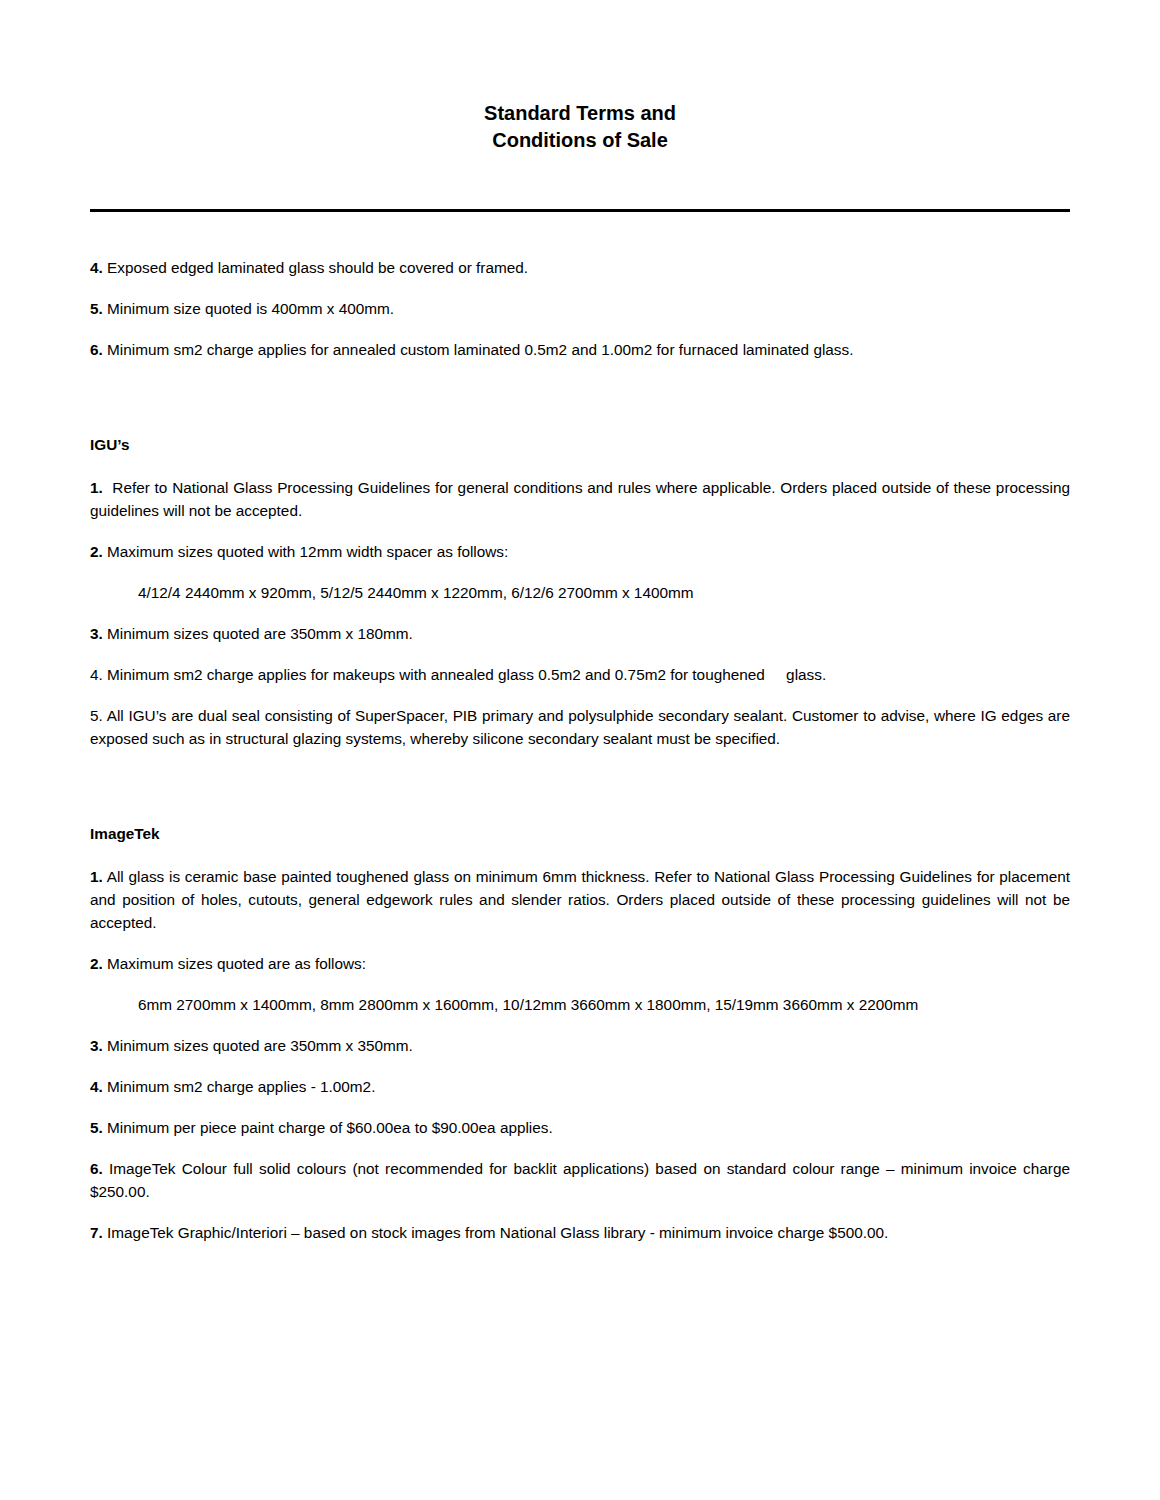Standard Terms and
Conditions of Sale
4. Exposed edged laminated glass should be covered or framed.
5. Minimum size quoted is 400mm x 400mm.
6. Minimum sm2 charge applies for annealed custom laminated 0.5m2 and 1.00m2 for furnaced laminated glass.
IGU’s
1. Refer to National Glass Processing Guidelines for general conditions and rules where applicable. Orders placed outside of these processing guidelines will not be accepted.
2. Maximum sizes quoted with 12mm width spacer as follows:
4/12/4 2440mm x 920mm, 5/12/5 2440mm x 1220mm, 6/12/6 2700mm x 1400mm
3. Minimum sizes quoted are 350mm x 180mm.
4. Minimum sm2 charge applies for makeups with annealed glass 0.5m2 and 0.75m2 for toughened glass.
5. All IGU’s are dual seal consisting of SuperSpacer, PIB primary and polysulphide secondary sealant. Customer to advise, where IG edges are exposed such as in structural glazing systems, whereby silicone secondary sealant must be specified.
ImageTek
1. All glass is ceramic base painted toughened glass on minimum 6mm thickness. Refer to National Glass Processing Guidelines for placement and position of holes, cutouts, general edgework rules and slender ratios. Orders placed outside of these processing guidelines will not be accepted.
2. Maximum sizes quoted are as follows:
6mm 2700mm x 1400mm, 8mm 2800mm x 1600mm, 10/12mm 3660mm x 1800mm, 15/19mm 3660mm x 2200mm
3. Minimum sizes quoted are 350mm x 350mm.
4. Minimum sm2 charge applies - 1.00m2.
5. Minimum per piece paint charge of $60.00ea to $90.00ea applies.
6. ImageTek Colour full solid colours (not recommended for backlit applications) based on standard colour range – minimum invoice charge $250.00.
7. ImageTek Graphic/Interiori – based on stock images from National Glass library - minimum invoice charge $500.00.